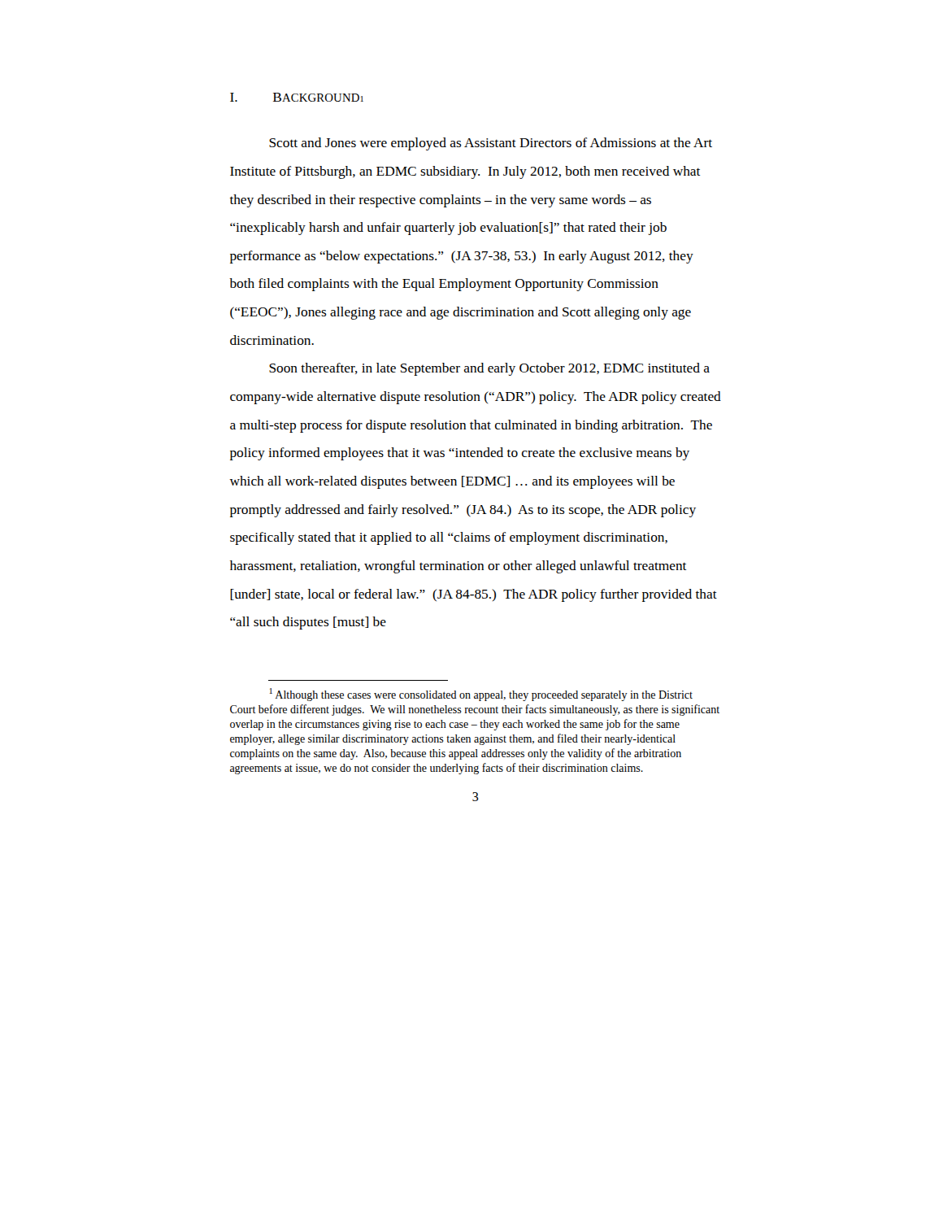I. BACKGROUND1
Scott and Jones were employed as Assistant Directors of Admissions at the Art Institute of Pittsburgh, an EDMC subsidiary. In July 2012, both men received what they described in their respective complaints – in the very same words – as “inexplicably harsh and unfair quarterly job evaluation[s]” that rated their job performance as “below expectations.” (JA 37-38, 53.) In early August 2012, they both filed complaints with the Equal Employment Opportunity Commission (“EEOC”), Jones alleging race and age discrimination and Scott alleging only age discrimination.
Soon thereafter, in late September and early October 2012, EDMC instituted a company-wide alternative dispute resolution (“ADR”) policy. The ADR policy created a multi-step process for dispute resolution that culminated in binding arbitration. The policy informed employees that it was “intended to create the exclusive means by which all work-related disputes between [EDMC] … and its employees will be promptly addressed and fairly resolved.” (JA 84.) As to its scope, the ADR policy specifically stated that it applied to all “claims of employment discrimination, harassment, retaliation, wrongful termination or other alleged unlawful treatment [under] state, local or federal law.” (JA 84-85.) The ADR policy further provided that “all such disputes [must] be
1 Although these cases were consolidated on appeal, they proceeded separately in the District Court before different judges. We will nonetheless recount their facts simultaneously, as there is significant overlap in the circumstances giving rise to each case – they each worked the same job for the same employer, allege similar discriminatory actions taken against them, and filed their nearly-identical complaints on the same day. Also, because this appeal addresses only the validity of the arbitration agreements at issue, we do not consider the underlying facts of their discrimination claims.
3